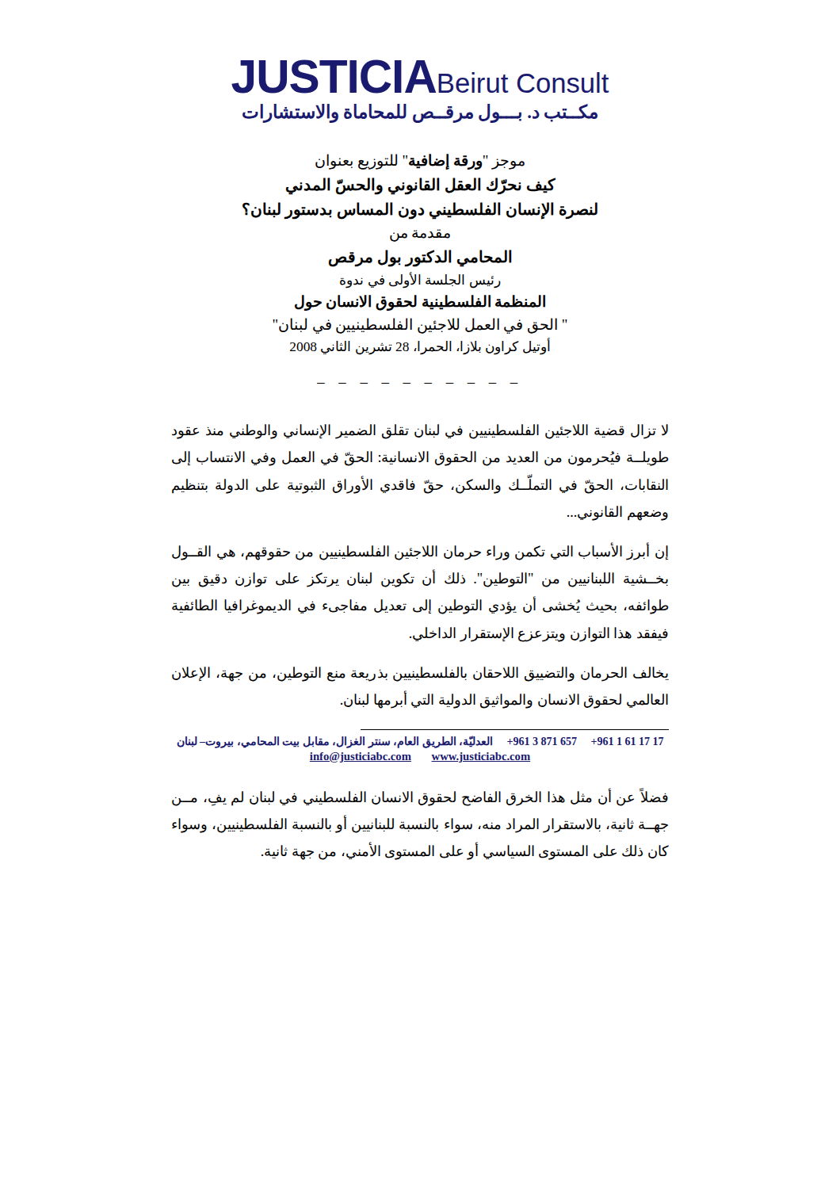JUSTICIA Beirut Consult
مكــتب د. بـــول مرقــص للمحاماة والاستشارات
موجز "ورقة إضافية" للتوزيع بعنوان
كيف نحرّك العقل القانوني والحسّ المدني
لنصرة الإنسان الفلسطيني دون المساس بدستور لبنان؟
مقدمة من
المحامي الدكتور بول مرقص
رئيس الجلسة الأولى في ندوة
المنظمة الفلسطينية لحقوق الانسان حول
" الحق في العمل للاجئين الفلسطينيين في لبنان"
أوتيل كراون بلازا، الحمرا، 28 تشرين الثاني 2008
– – – – – – – – – –
لا تزال قضية اللاجئين الفلسطينيين في لبنان تقلق الضمير الإنساني والوطني منذ عقود طويلــة فيُحرمون من العديد من الحقوق الانسانية: الحقّ في العمل وفي الانتساب إلى النقابات، الحقّ في التملّــك والسكن، حقّ فاقدي الأوراق الثبوتية على الدولة بتنظيم وضعهم القانوني...
إن أبرز الأسباب التي تكمن وراء حرمان اللاجئين الفلسطينيين من حقوقهم، هي القــول بخــشية اللبنانيين من "التوطين". ذلك أن تكوين لبنان يرتكز على توازن دقيق بين طوائفه، بحيث يُخشى أن يؤدي التوطين إلى تعديل مفاجىء في الديموغرافيا الطائفية فيفقد هذا التوازن ويتزعزع الإستقرار الداخلي.
يخالف الحرمان والتضييق اللاحقان بالفلسطينيين بذريعة منع التوطين، من جهة، الإعلان العالمي لحقوق الانسان والمواثيق الدولية التي أبرمها لبنان.
+961 1 61 17 17 +961 3 871 657 العدليّة، الطريق العام، سنتر الغزال، مقابل بيت المحامي، بيروت– لبنان
info@justiciabc.com www.justiciabc.com
فضلاً عن أن مثل هذا الخرق الفاضح لحقوق الانسان الفلسطيني في لبنان لم يفِ، مــن جهــة ثانية، بالاستقرار المراد منه، سواء بالنسبة للبنانيين أو بالنسبة الفلسطينيين، وسواء كان ذلك على المستوى السياسي أو على المستوى الأمني، من جهة ثانية.